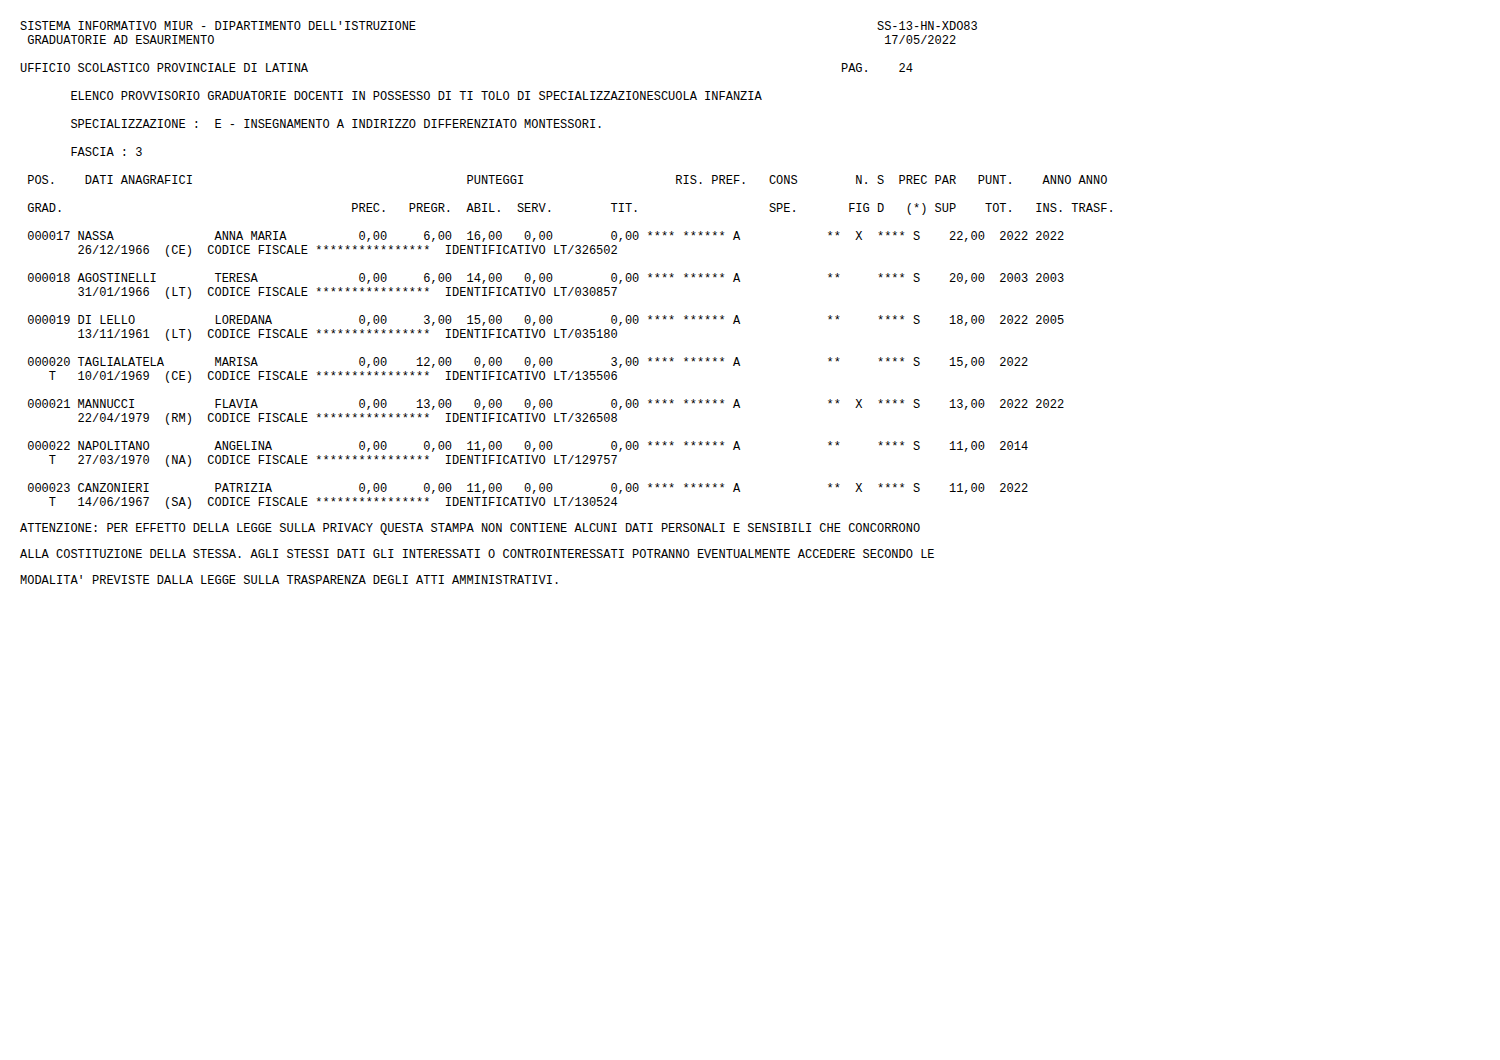SISTEMA INFORMATIVO MIUR - DIPARTIMENTO DELL'ISTRUZIONE                                                                SS-13-HN-XDO83
 GRADUATORIE AD ESAURIMENTO                                                                                             17/05/2022

UFFICIO SCOLASTICO PROVINCIALE DI LATINA                                                                          PAG.    24

       ELENCO PROVVISORIO GRADUATORIE DOCENTI IN POSSESSO DI TI TOLO DI SPECIALIZZAZIONESCUOLA INFANZIA

       SPECIALIZZAZIONE :  E - INSEGNAMENTO A INDIRIZZO DIFFERENZIATO MONTESSORI.

       FASCIA : 3

 POS.    DATI ANAGRAFICI                                      PUNTEGGI                     RIS. PREF.   CONS        N. S  PREC PAR   PUNT.    ANNO ANNO
                                                                                                                                                      
 GRAD.                                        PREC.   PREGR.  ABIL.  SERV.        TIT.                  SPE.       FIG D   (*) SUP    TOT.   INS. TRASF.

 000017 NASSA              ANNA MARIA          0,00     6,00  16,00   0,00        0,00 **** ****** A            **  X  **** S    22,00  2022 2022
        26/12/1966  (CE)  CODICE FISCALE ****************  IDENTIFICATIVO LT/326502

 000018 AGOSTINELLI        TERESA              0,00     6,00  14,00   0,00        0,00 **** ****** A            **     **** S    20,00  2003 2003
        31/01/1966  (LT)  CODICE FISCALE ****************  IDENTIFICATIVO LT/030857

 000019 DI LELLO           LOREDANA            0,00     3,00  15,00   0,00        0,00 **** ****** A            **     **** S    18,00  2022 2005
        13/11/1961  (LT)  CODICE FISCALE ****************  IDENTIFICATIVO LT/035180

 000020 TAGLIALATELA       MARISA              0,00    12,00   0,00   0,00        3,00 **** ****** A            **     **** S    15,00  2022
    T   10/01/1969  (CE)  CODICE FISCALE ****************  IDENTIFICATIVO LT/135506

 000021 MANNUCCI           FLAVIA              0,00    13,00   0,00   0,00        0,00 **** ****** A            **  X  **** S    13,00  2022 2022
        22/04/1979  (RM)  CODICE FISCALE ****************  IDENTIFICATIVO LT/326508

 000022 NAPOLITANO         ANGELINA            0,00     0,00  11,00   0,00        0,00 **** ****** A            **     **** S    11,00  2014
    T   27/03/1970  (NA)  CODICE FISCALE ****************  IDENTIFICATIVO LT/129757

 000023 CANZONIERI         PATRIZIA            0,00     0,00  11,00   0,00        0,00 **** ****** A            **  X  **** S    11,00  2022
    T   14/06/1967  (SA)  CODICE FISCALE ****************  IDENTIFICATIVO LT/130524
ATTENZIONE: PER EFFETTO DELLA LEGGE SULLA PRIVACY QUESTA STAMPA NON CONTIENE ALCUNI DATI PERSONALI E SENSIBILI CHE CONCORRONO
ALLA COSTITUZIONE DELLA STESSA. AGLI STESSI DATI GLI INTERESSATI O CONTROINTERESSATI POTRANNO EVENTUALMENTE ACCEDERE SECONDO LE
MODALITA' PREVISTE DALLA LEGGE SULLA TRASPARENZA DEGLI ATTI AMMINISTRATIVI.